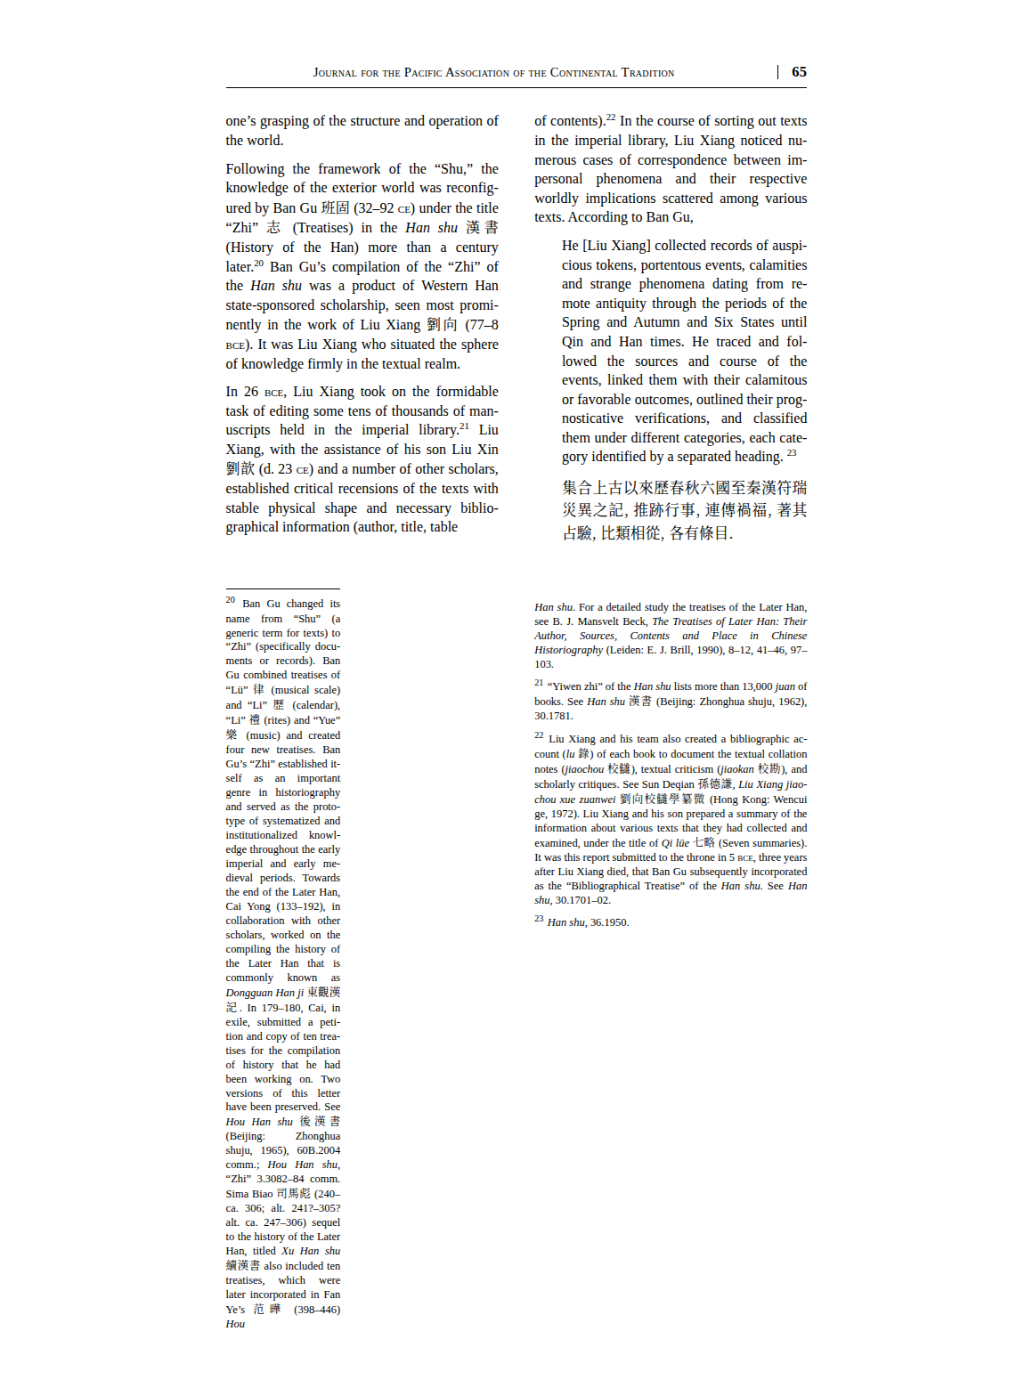Journal for the Pacific Association of the Continental Tradition 65
one’s grasping of the structure and operation of the world.
Following the framework of the “Shu,” the knowledge of the exterior world was reconfigured by Ban Gu 班固 (32–92 ce) under the title “Zhi” 志 (Treatises) in the Han shu 漢書 (History of the Han) more than a century later.20 Ban Gu’s compilation of the “Zhi” of the Han shu was a product of Western Han state-sponsored scholarship, seen most prominently in the work of Liu Xiang 劉向 (77–8 bce). It was Liu Xiang who situated the sphere of knowledge firmly in the textual realm.
In 26 bce, Liu Xiang took on the formidable task of editing some tens of thousands of manuscripts held in the imperial library.21 Liu Xiang, with the assistance of his son Liu Xin 劉歆 (d. 23 ce) and a number of other scholars, established critical recensions of the texts with stable physical shape and necessary bibliographical information (author, title, table
20 Ban Gu changed its name from “Shu” (a generic term for texts) to “Zhi” (specifically documents or records). Ban Gu combined treatises of “Lü” 律 (musical scale) and “Li” 歷 (calendar), “Li” 禮 (rites) and “Yue” 樂 (music) and created four new treatises. Ban Gu’s “Zhi” established itself as an important genre in historiography and served as the prototype of systematized and institutionalized knowledge throughout the early imperial and early medieval periods. Towards the end of the Later Han, Cai Yong (133–192), in collaboration with other scholars, worked on the compiling the history of the Later Han that is commonly known as Dongguan Han ji 東觀漢記. In 179–180, Cai, in exile, submitted a petition and copy of ten treatises for the compilation of history that he had been working on. Two versions of this letter have been preserved. See Hou Han shu 後漢書 (Beijing: Zhonghua shuju, 1965), 60B.2004 comm.; Hou Han shu, “Zhi” 3.3082–84 comm. Sima Biao 司馬彪 (240–ca. 306; alt. 241?–305? alt. ca. 247–306) sequel to the history of the Later Han, titled Xu Han shu 續漢書 also included ten treatises, which were later incorporated in Fan Ye’s 范曄 (398–446) Hou
of contents).22 In the course of sorting out texts in the imperial library, Liu Xiang noticed numerous cases of correspondence between impersonal phenomena and their respective worldly implications scattered among various texts. According to Ban Gu,
He [Liu Xiang] collected records of auspicious tokens, portentous events, calamities and strange phenomena dating from remote antiquity through the periods of the Spring and Autumn and Six States until Qin and Han times. He traced and followed the sources and course of the events, linked them with their calamitous or favorable outcomes, outlined their prognosticative verifications, and classified them under different categories, each category identified by a separated heading. 23
集合上古以來歷春秋六國至秦漢符瑞災異之記, 推跡行事, 連傳禍福, 著其占驗, 比類相從, 各有條目.
Han shu. For a detailed study the treatises of the Later Han, see B. J. Mansvelt Beck, The Treatises of Later Han: Their Author, Sources, Contents and Place in Chinese Historiography (Leiden: E. J. Brill, 1990), 8–12, 41–46, 97–103.
21 “Yiwen zhi” of the Han shu lists more than 13,000 juan of books. See Han shu 漢書 (Beijing: Zhonghua shuju, 1962), 30.1781.
22 Liu Xiang and his team also created a bibliographic account (lu 錄) of each book to document the textual collation notes (jiaochou 校讎), textual criticism (jiaokan 校勘), and scholarly critiques. See Sun Deqian 孫德謙, Liu Xiang jiaochou xue zuanwei 劉向校讎學纂微 (Hong Kong: Wencui ge, 1972). Liu Xiang and his son prepared a summary of the information about various texts that they had collected and examined, under the title of Qi lüe 七略 (Seven summaries). It was this report submitted to the throne in 5 bce, three years after Liu Xiang died, that Ban Gu subsequently incorporated as the “Bibliographical Treatise” of the Han shu. See Han shu, 30.1701–02.
23 Han shu, 36.1950.